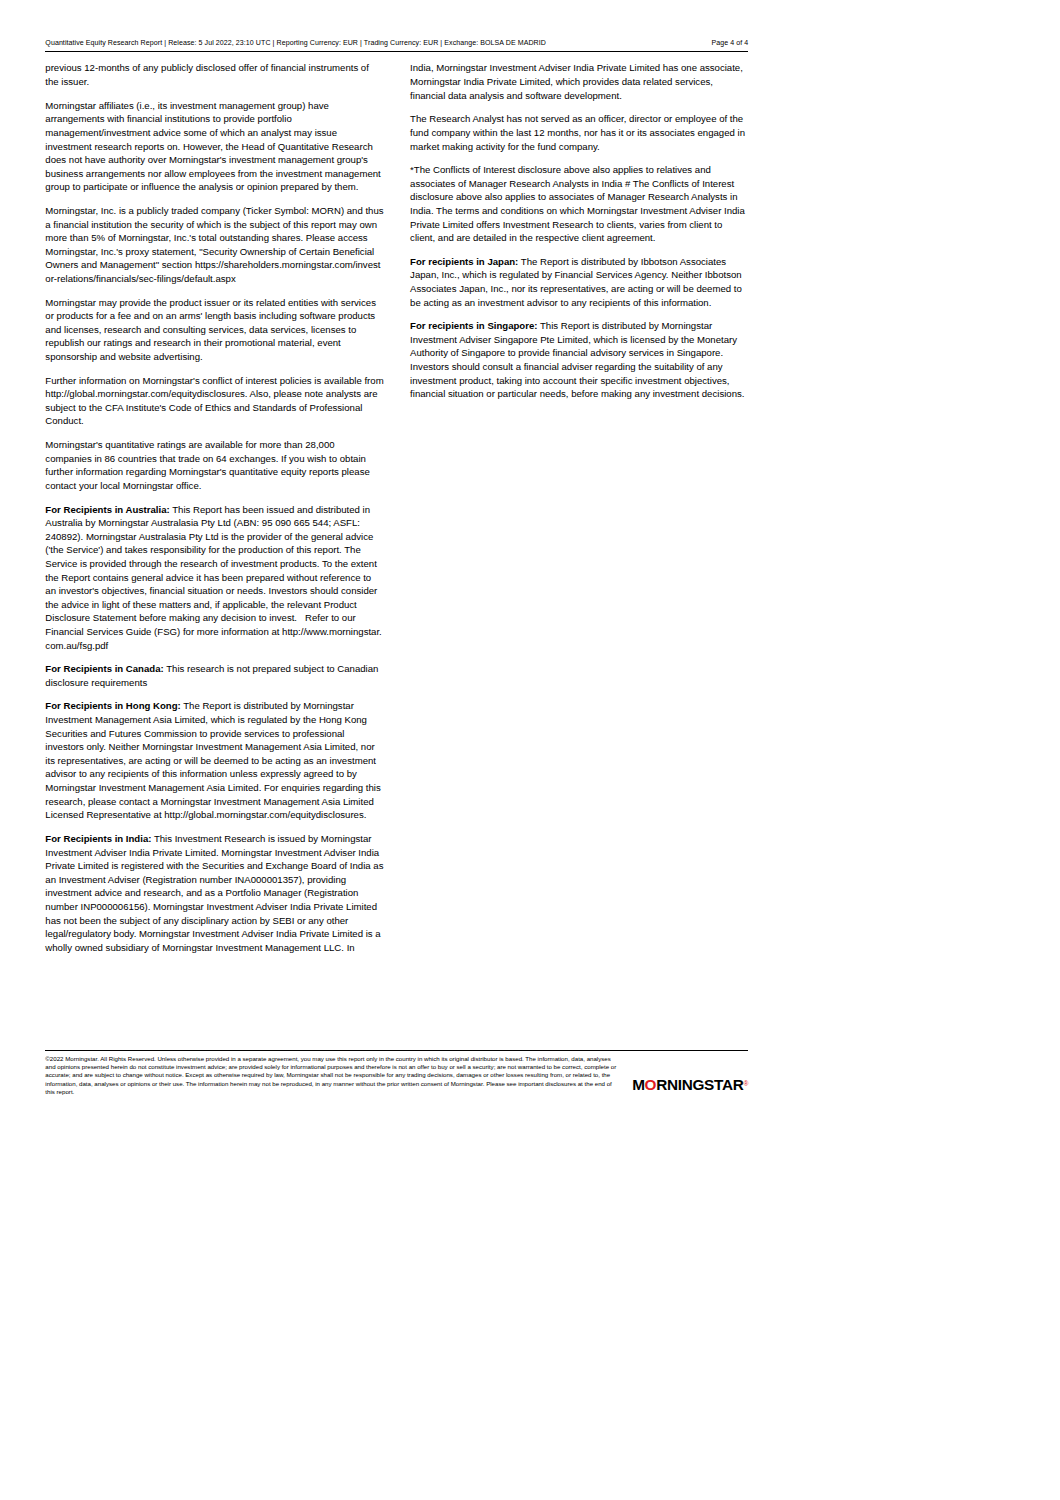Quantitative Equity Research Report | Release: 5 Jul 2022, 23:10 UTC | Reporting Currency: EUR | Trading Currency: EUR | Exchange: BOLSA DE MADRID
Page 4 of 4
previous 12-months of any publicly disclosed offer of financial instruments of the issuer.
Morningstar affiliates (i.e., its investment management group) have arrangements with financial institutions to provide portfolio management/investment advice some of which an analyst may issue investment research reports on. However, the Head of Quantitative Research does not have authority over Morningstar's investment management group's business arrangements nor allow employees from the investment management group to participate or influence the analysis or opinion prepared by them.
Morningstar, Inc. is a publicly traded company (Ticker Symbol: MORN) and thus a financial institution the security of which is the subject of this report may own more than 5% of Morningstar, Inc.'s total outstanding shares. Please access Morningstar, Inc.'s proxy statement, "Security Ownership of Certain Beneficial Owners and Management" section https://shareholders.morningstar.com/investor-relations/financials/sec-filings/default.aspx
Morningstar may provide the product issuer or its related entities with services or products for a fee and on an arms' length basis including software products and licenses, research and consulting services, data services, licenses to republish our ratings and research in their promotional material, event sponsorship and website advertising.
Further information on Morningstar's conflict of interest policies is available from http://global.morningstar.com/equitydisclosures. Also, please note analysts are subject to the CFA Institute's Code of Ethics and Standards of Professional Conduct.
Morningstar's quantitative ratings are available for more than 28,000 companies in 86 countries that trade on 64 exchanges. If you wish to obtain further information regarding Morningstar's quantitative equity reports please contact your local Morningstar office.
For Recipients in Australia: This Report has been issued and distributed in Australia by Morningstar Australasia Pty Ltd (ABN: 95 090 665 544; ASFL: 240892). Morningstar Australasia Pty Ltd is the provider of the general advice ('the Service') and takes responsibility for the production of this report. The Service is provided through the research of investment products. To the extent the Report contains general advice it has been prepared without reference to an investor's objectives, financial situation or needs. Investors should consider the advice in light of these matters and, if applicable, the relevant Product Disclosure Statement before making any decision to invest. Refer to our Financial Services Guide (FSG) for more information at http://www.morningstar.com.au/fsg.pdf
For Recipients in Canada: This research is not prepared subject to Canadian disclosure requirements
For Recipients in Hong Kong: The Report is distributed by Morningstar Investment Management Asia Limited, which is regulated by the Hong Kong Securities and Futures Commission to provide services to professional investors only. Neither Morningstar Investment Management Asia Limited, nor its representatives, are acting or will be deemed to be acting as an investment advisor to any recipients of this information unless expressly agreed to by Morningstar Investment Management Asia Limited. For enquiries regarding this research, please contact a Morningstar Investment Management Asia Limited Licensed Representative at http://global.morningstar.com/equitydisclosures.
For Recipients in India: This Investment Research is issued by Morningstar Investment Adviser India Private Limited. Morningstar Investment Adviser India Private Limited is registered with the Securities and Exchange Board of India as an Investment Adviser (Registration number INA000001357), providing investment advice and research, and as a Portfolio Manager (Registration number INP000006156). Morningstar Investment Adviser India Private Limited has not been the subject of any disciplinary action by SEBI or any other legal/regulatory body. Morningstar Investment Adviser India Private Limited is a wholly owned subsidiary of Morningstar Investment Management LLC. In
India, Morningstar Investment Adviser India Private Limited has one associate, Morningstar India Private Limited, which provides data related services, financial data analysis and software development.
The Research Analyst has not served as an officer, director or employee of the fund company within the last 12 months, nor has it or its associates engaged in market making activity for the fund company.
*The Conflicts of Interest disclosure above also applies to relatives and associates of Manager Research Analysts in India # The Conflicts of Interest disclosure above also applies to associates of Manager Research Analysts in India. The terms and conditions on which Morningstar Investment Adviser India Private Limited offers Investment Research to clients, varies from client to client, and are detailed in the respective client agreement.
For recipients in Japan: The Report is distributed by Ibbotson Associates Japan, Inc., which is regulated by Financial Services Agency. Neither Ibbotson Associates Japan, Inc., nor its representatives, are acting or will be deemed to be acting as an investment advisor to any recipients of this information.
For recipients in Singapore: This Report is distributed by Morningstar Investment Adviser Singapore Pte Limited, which is licensed by the Monetary Authority of Singapore to provide financial advisory services in Singapore. Investors should consult a financial adviser regarding the suitability of any investment product, taking into account their specific investment objectives, financial situation or particular needs, before making any investment decisions.
©2022 Morningstar. All Rights Reserved. Unless otherwise provided in a separate agreement, you may use this report only in the country in which its original distributor is based. The information, data, analyses and opinions presented herein do not constitute investment advice; are provided solely for informational purposes and therefore is not an offer to buy or sell a security; are not warranted to be correct, complete or accurate; and are subject to change without notice. Except as otherwise required by law, Morningstar shall not be responsible for any trading decisions, damages or other losses resulting from, or related to, the information, data, analyses or opinions or their use. The information herein may not be reproduced, in any manner without the prior written consent of Morningstar. Please see important disclosures at the end of this report.
MORNINGSTAR®